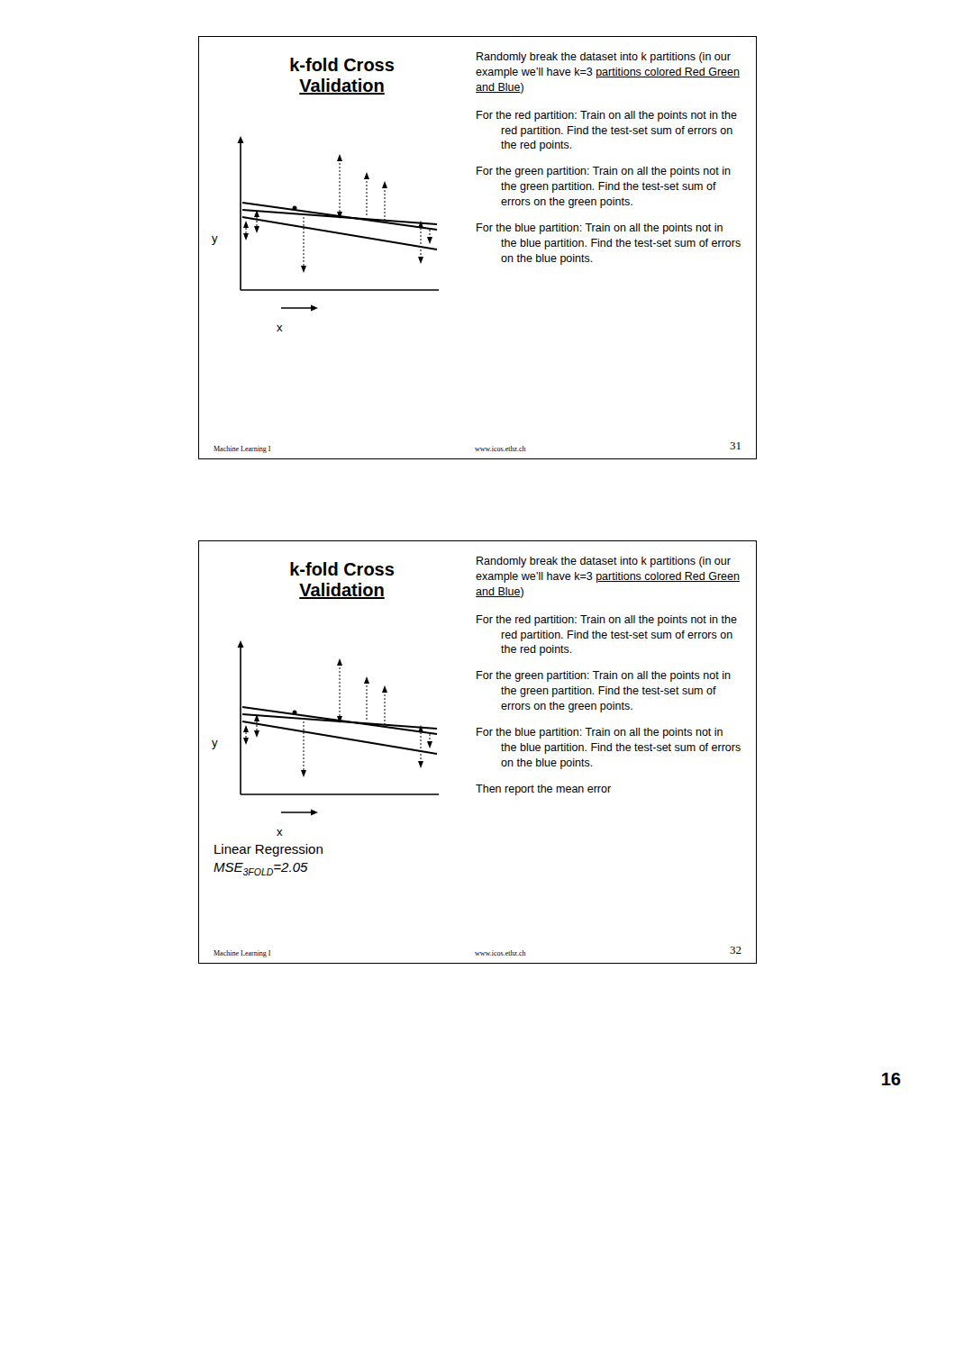k-fold Cross
Validation
y
x
Randomly break the dataset into k partitions (in our example we’ll have k=3 partitions colored Red Green and Blue)
For the red partition: Train on all the points not in the red partition. Find the test-set sum of errors on the red points.
For the green partition: Train on all the points not in the green partition. Find the test-set sum of errors on the green points.
For the blue partition: Train on all the points not in the blue partition. Find the test-set sum of errors on the blue points.
Machine Learning I www.icos.ethz.ch 31
k-fold Cross
Validation
y
x
Linear Regression
MSE3FOLD=2.05
Randomly break the dataset into k partitions (in our example we’ll have k=3 partitions colored Red Green and Blue)
For the red partition: Train on all the points not in the red partition. Find the test-set sum of errors on the red points.
For the green partition: Train on all the points not in the green partition. Find the test-set sum of errors on the green points.
For the blue partition: Train on all the points not in the blue partition. Find the test-set sum of errors on the blue points.
Then report the mean error
Machine Learning I www.icos.ethz.ch 32
16